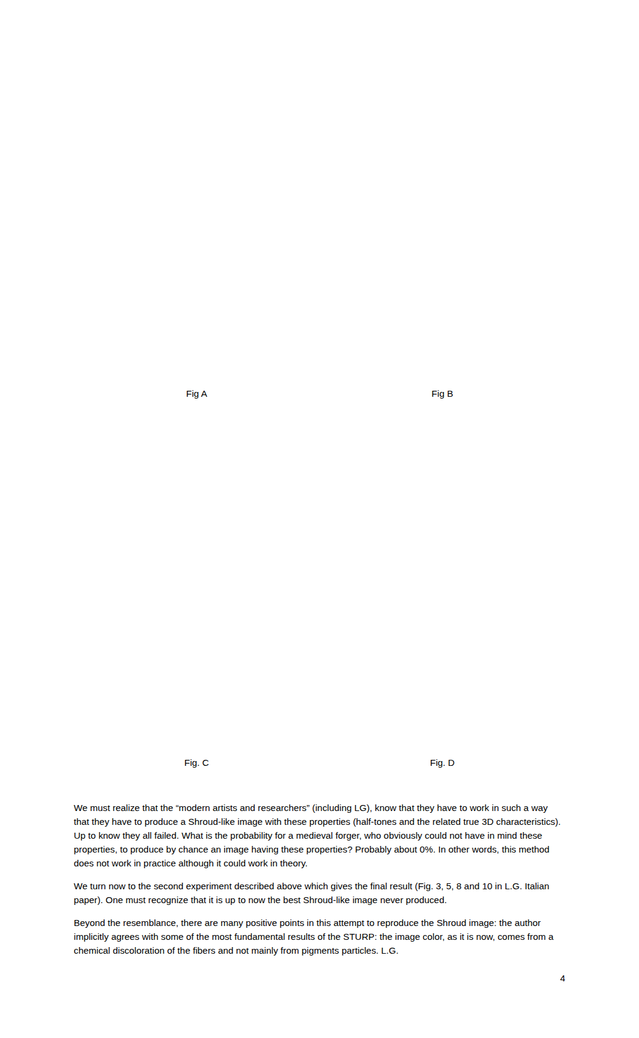Fig A
Fig B
Fig. C
Fig. D
We must realize that the “modern artists and researchers” (including LG), know that they have to work in such a way that they have to produce a Shroud-like image with these properties (half-tones and the related true 3D characteristics). Up to know they all failed. What is the probability for a medieval forger, who obviously could not have in mind these properties, to produce by chance an image having these properties? Probably about 0%. In other words, this method does not work in practice although it could work in theory.
We turn now to the second experiment described above which gives the final result (Fig. 3, 5, 8 and 10 in L.G. Italian paper). One must recognize that it is up to now the best Shroud-like image never produced.
Beyond the resemblance, there are many positive points in this attempt to reproduce the Shroud image: the author implicitly agrees with some of the most fundamental results of the STURP: the image color, as it is now, comes from a chemical discoloration of the fibers and not mainly from pigments particles. L.G.
4